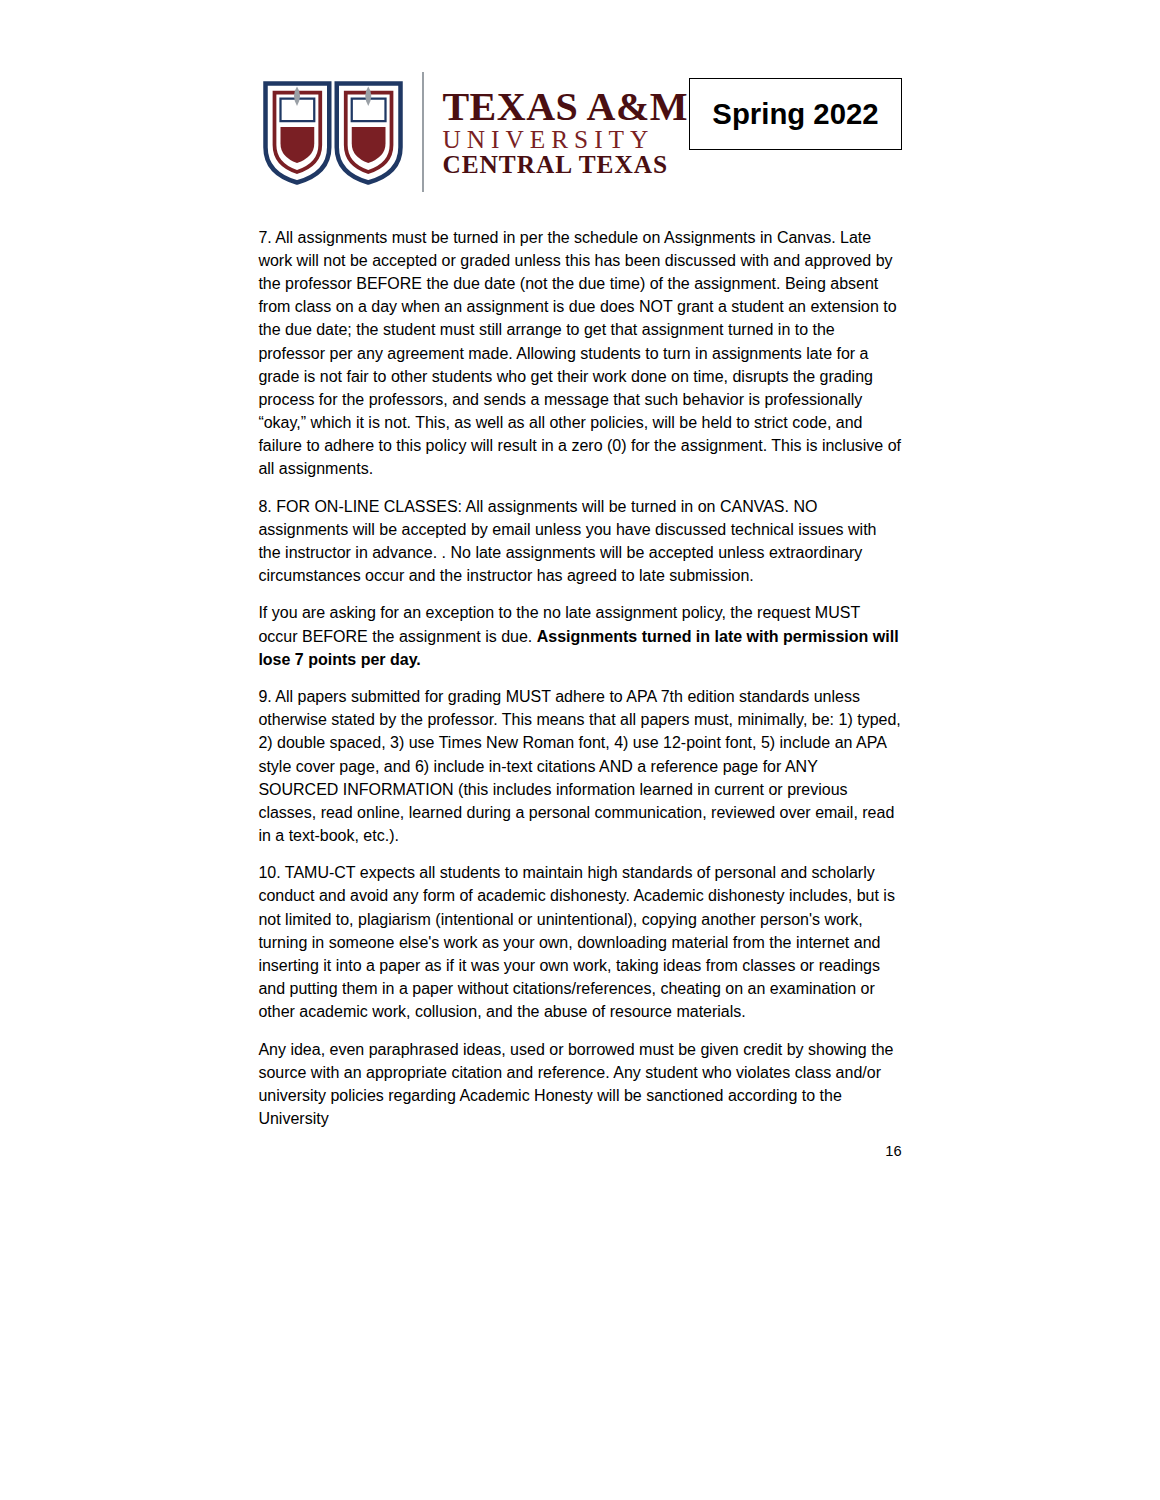TEXAS A&M
UNIVERSITY
CENTRAL TEXAS
Spring 2022
7. All assignments must be turned in per the schedule on Assignments in Canvas. Late work will not be accepted or graded unless this has been discussed with and approved by the professor BEFORE the due date (not the due time) of the assignment. Being absent from class on a day when an assignment is due does NOT grant a student an extension to the due date; the student must still arrange to get that assignment turned in to the professor per any agreement made. Allowing students to turn in assignments late for a grade is not fair to other students who get their work done on time, disrupts the grading process for the professors, and sends a message that such behavior is professionally “okay,” which it is not. This, as well as all other policies, will be held to strict code, and failure to adhere to this policy will result in a zero (0) for the assignment. This is inclusive of all assignments.
8. FOR ON-LINE CLASSES: All assignments will be turned in on CANVAS. NO assignments will be accepted by email unless you have discussed technical issues with the instructor in advance. . No late assignments will be accepted unless extraordinary circumstances occur and the instructor has agreed to late submission.
If you are asking for an exception to the no late assignment policy, the request MUST occur BEFORE the assignment is due. Assignments turned in late with permission will lose 7 points per day.
9. All papers submitted for grading MUST adhere to APA 7th edition standards unless otherwise stated by the professor. This means that all papers must, minimally, be: 1) typed, 2) double spaced, 3) use Times New Roman font, 4) use 12-point font, 5) include an APA style cover page, and 6) include in-text citations AND a reference page for ANY SOURCED INFORMATION (this includes information learned in current or previous classes, read online, learned during a personal communication, reviewed over email, read in a text-book, etc.).
10. TAMU-CT expects all students to maintain high standards of personal and scholarly conduct and avoid any form of academic dishonesty. Academic dishonesty includes, but is not limited to, plagiarism (intentional or unintentional), copying another person's work, turning in someone else's work as your own, downloading material from the internet and inserting it into a paper as if it was your own work, taking ideas from classes or readings and putting them in a paper without citations/references, cheating on an examination or other academic work, collusion, and the abuse of resource materials.
Any idea, even paraphrased ideas, used or borrowed must be given credit by showing the source with an appropriate citation and reference. Any student who violates class and/or university policies regarding Academic Honesty will be sanctioned according to the University
16